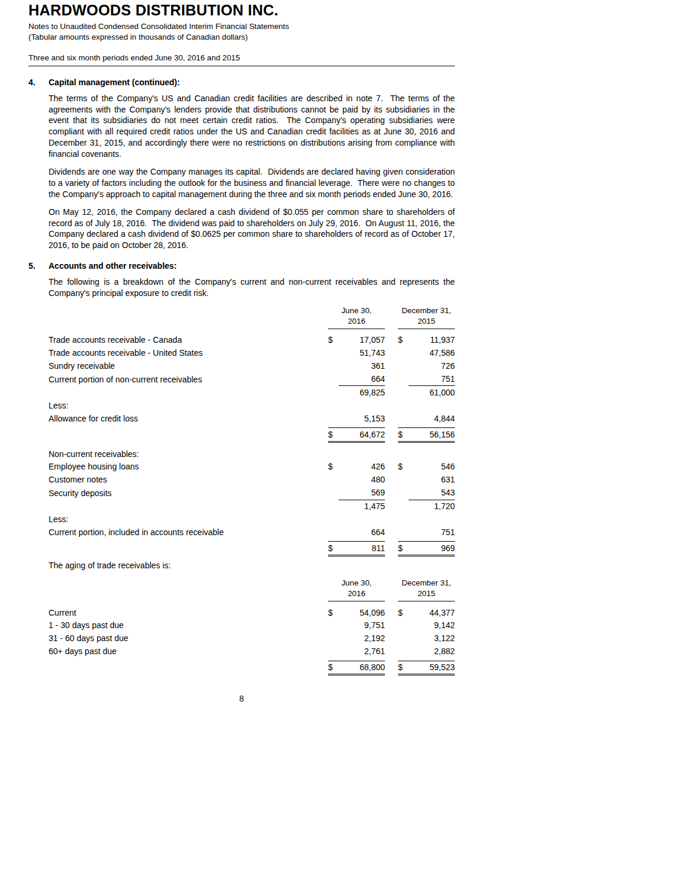HARDWOODS DISTRIBUTION INC.
Notes to Unaudited Condensed Consolidated Interim Financial Statements
(Tabular amounts expressed in thousands of Canadian dollars)
Three and six month periods ended June 30, 2016 and 2015
4. Capital management (continued):
The terms of the Company's US and Canadian credit facilities are described in note 7. The terms of the agreements with the Company's lenders provide that distributions cannot be paid by its subsidiaries in the event that its subsidiaries do not meet certain credit ratios. The Company's operating subsidiaries were compliant with all required credit ratios under the US and Canadian credit facilities as at June 30, 2016 and December 31, 2015, and accordingly there were no restrictions on distributions arising from compliance with financial covenants.
Dividends are one way the Company manages its capital. Dividends are declared having given consideration to a variety of factors including the outlook for the business and financial leverage. There were no changes to the Company's approach to capital management during the three and six month periods ended June 30, 2016.
On May 12, 2016, the Company declared a cash dividend of $0.055 per common share to shareholders of record as of July 18, 2016. The dividend was paid to shareholders on July 29, 2016. On August 11, 2016, the Company declared a cash dividend of $0.0625 per common share to shareholders of record as of October 17, 2016, to be paid on October 28, 2016.
5. Accounts and other receivables:
The following is a breakdown of the Company's current and non-current receivables and represents the Company's principal exposure to credit risk.
| | June 30, 2016 | | December 31, 2015 |
| --- | --- | --- | --- |
| Trade accounts receivable - Canada | $ | 17,057 | | $ | 11,937 |
| Trade accounts receivable - United States | | 51,743 | | | 47,586 |
| Sundry receivable | | 361 | | | 726 |
| Current portion of non-current receivables | | 664 | | | 751 |
| | | 69,825 | | | 61,000 |
| Less: | | | | | |
| Allowance for credit loss | | 5,153 | | | 4,844 |
| | $ | 64,672 | | $ | 56,156 |
| Non-current receivables: | | | | | |
| Employee housing loans | $ | 426 | | $ | 546 |
| Customer notes | | 480 | | | 631 |
| Security deposits | | 569 | | | 543 |
| | | 1,475 | | | 1,720 |
| Less: | | | | | |
| Current portion, included in accounts receivable | | 664 | | | 751 |
| | $ | 811 | | $ | 969 |
The aging of trade receivables is:
| | June 30, 2016 | | December 31, 2015 |
| --- | --- | --- | --- |
| Current | $ | 54,096 | | $ | 44,377 |
| 1 - 30 days past due | | 9,751 | | | 9,142 |
| 31 - 60 days past due | | 2,192 | | | 3,122 |
| 60+ days past due | | 2,761 | | | 2,882 |
| | $ | 68,800 | | $ | 59,523 |
8